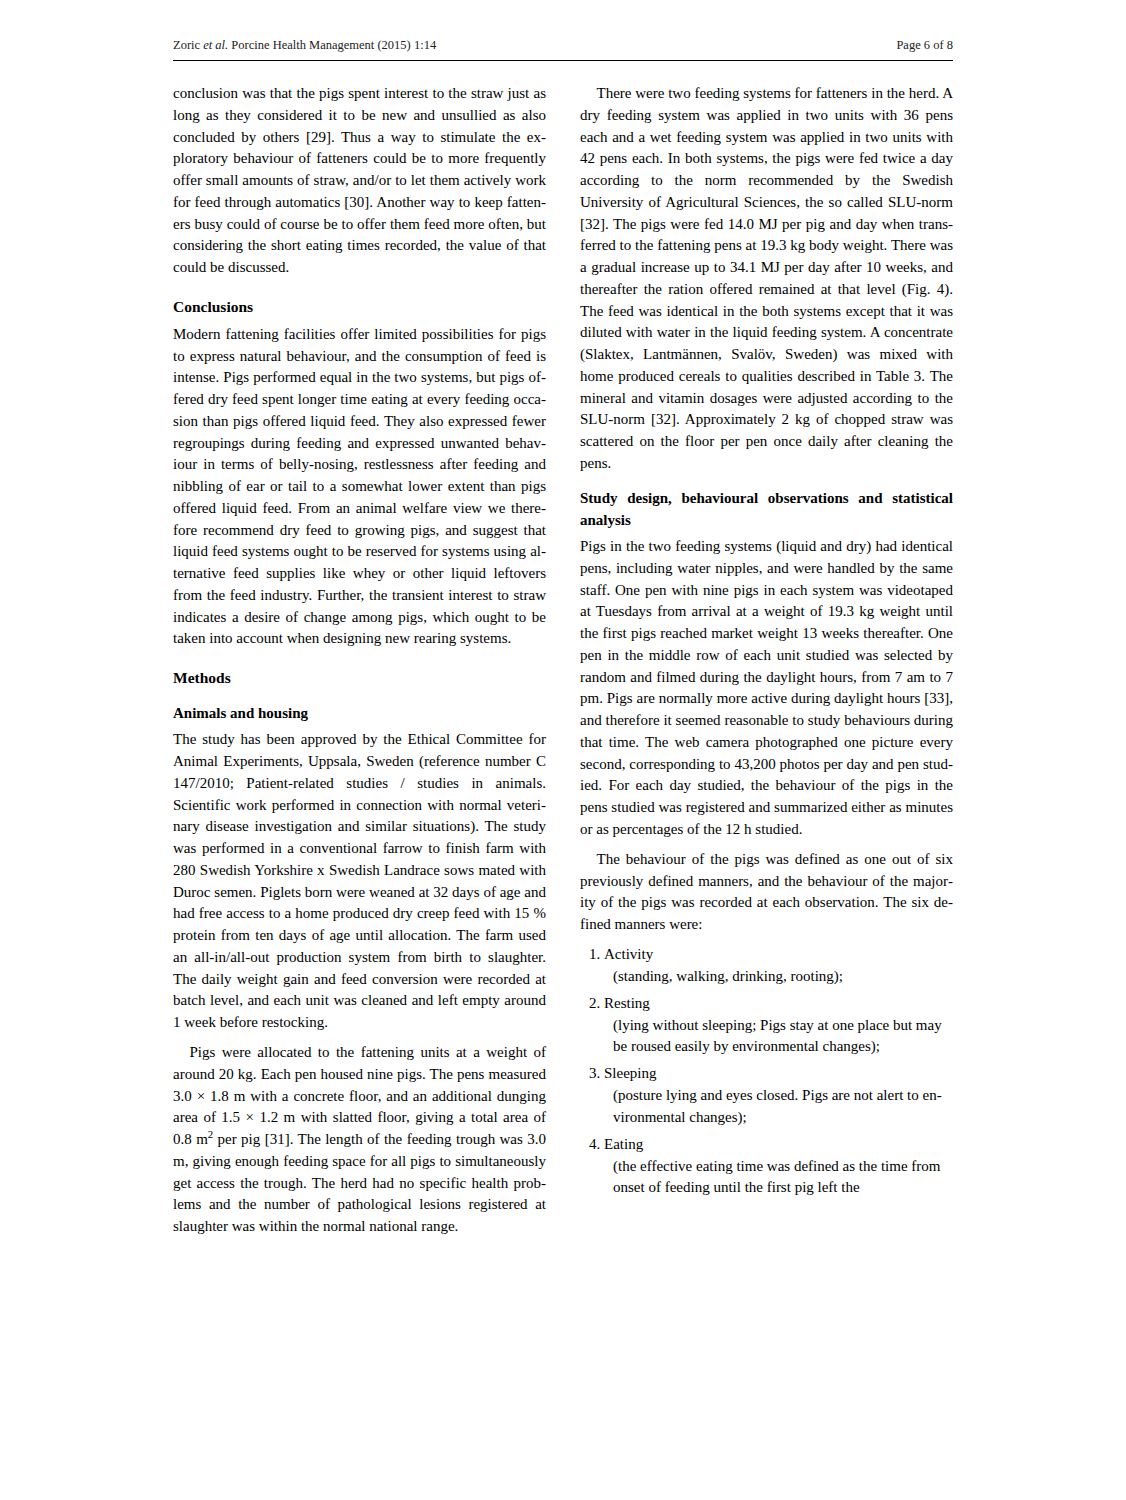Zoric et al. Porcine Health Management (2015) 1:14 Page 6 of 8
conclusion was that the pigs spent interest to the straw just as long as they considered it to be new and unsullied as also concluded by others [29]. Thus a way to stimulate the exploratory behaviour of fatteners could be to more frequently offer small amounts of straw, and/or to let them actively work for feed through automatics [30]. Another way to keep fatteners busy could of course be to offer them feed more often, but considering the short eating times recorded, the value of that could be discussed.
Conclusions
Modern fattening facilities offer limited possibilities for pigs to express natural behaviour, and the consumption of feed is intense. Pigs performed equal in the two systems, but pigs offered dry feed spent longer time eating at every feeding occasion than pigs offered liquid feed. They also expressed fewer regroupings during feeding and expressed unwanted behaviour in terms of belly-nosing, restlessness after feeding and nibbling of ear or tail to a somewhat lower extent than pigs offered liquid feed. From an animal welfare view we therefore recommend dry feed to growing pigs, and suggest that liquid feed systems ought to be reserved for systems using alternative feed supplies like whey or other liquid leftovers from the feed industry. Further, the transient interest to straw indicates a desire of change among pigs, which ought to be taken into account when designing new rearing systems.
Methods
Animals and housing
The study has been approved by the Ethical Committee for Animal Experiments, Uppsala, Sweden (reference number C 147/2010; Patient-related studies / studies in animals. Scientific work performed in connection with normal veterinary disease investigation and similar situations). The study was performed in a conventional farrow to finish farm with 280 Swedish Yorkshire x Swedish Landrace sows mated with Duroc semen. Piglets born were weaned at 32 days of age and had free access to a home produced dry creep feed with 15 % protein from ten days of age until allocation. The farm used an all-in/all-out production system from birth to slaughter. The daily weight gain and feed conversion were recorded at batch level, and each unit was cleaned and left empty around 1 week before restocking.
Pigs were allocated to the fattening units at a weight of around 20 kg. Each pen housed nine pigs. The pens measured 3.0 × 1.8 m with a concrete floor, and an additional dunging area of 1.5 × 1.2 m with slatted floor, giving a total area of 0.8 m2 per pig [31]. The length of the feeding trough was 3.0 m, giving enough feeding space for all pigs to simultaneously get access the trough. The herd had no specific health problems and the number of pathological lesions registered at slaughter was within the normal national range.
There were two feeding systems for fatteners in the herd. A dry feeding system was applied in two units with 36 pens each and a wet feeding system was applied in two units with 42 pens each. In both systems, the pigs were fed twice a day according to the norm recommended by the Swedish University of Agricultural Sciences, the so called SLU-norm [32]. The pigs were fed 14.0 MJ per pig and day when transferred to the fattening pens at 19.3 kg body weight. There was a gradual increase up to 34.1 MJ per day after 10 weeks, and thereafter the ration offered remained at that level (Fig. 4). The feed was identical in the both systems except that it was diluted with water in the liquid feeding system. A concentrate (Slaktex, Lantmännen, Svalöv, Sweden) was mixed with home produced cereals to qualities described in Table 3. The mineral and vitamin dosages were adjusted according to the SLU-norm [32]. Approximately 2 kg of chopped straw was scattered on the floor per pen once daily after cleaning the pens.
Study design, behavioural observations and statistical analysis
Pigs in the two feeding systems (liquid and dry) had identical pens, including water nipples, and were handled by the same staff. One pen with nine pigs in each system was videotaped at Tuesdays from arrival at a weight of 19.3 kg weight until the first pigs reached market weight 13 weeks thereafter. One pen in the middle row of each unit studied was selected by random and filmed during the daylight hours, from 7 am to 7 pm. Pigs are normally more active during daylight hours [33], and therefore it seemed reasonable to study behaviours during that time. The web camera photographed one picture every second, corresponding to 43,200 photos per day and pen studied. For each day studied, the behaviour of the pigs in the pens studied was registered and summarized either as minutes or as percentages of the 12 h studied.
The behaviour of the pigs was defined as one out of six previously defined manners, and the behaviour of the majority of the pigs was recorded at each observation. The six defined manners were:
Activity (standing, walking, drinking, rooting);
Resting (lying without sleeping; Pigs stay at one place but may be roused easily by environmental changes);
Sleeping (posture lying and eyes closed. Pigs are not alert to environmental changes);
Eating (the effective eating time was defined as the time from onset of feeding until the first pig left the